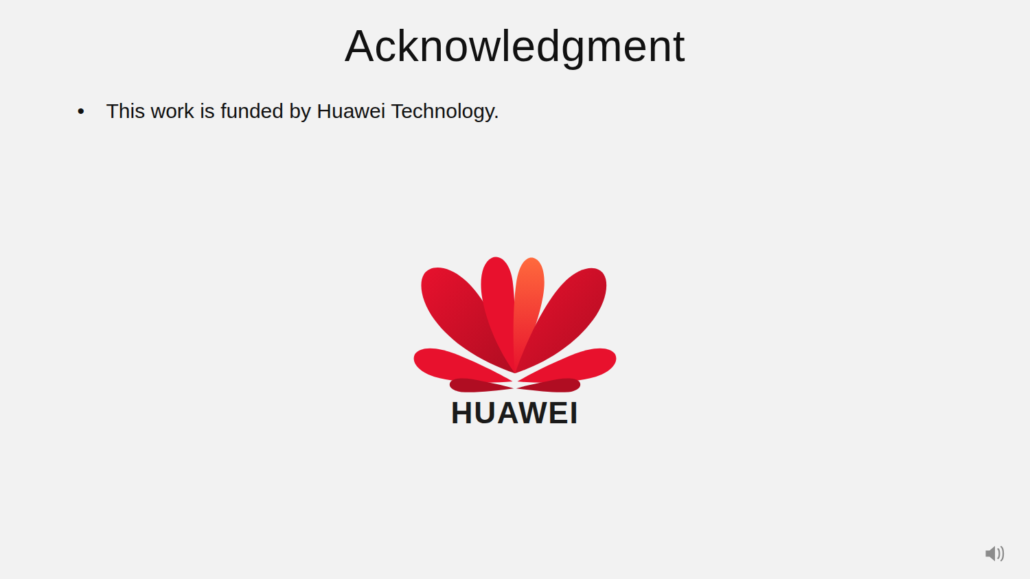Acknowledgment
This work is funded by Huawei Technology.
Huawei logo HUAWEI
Audio